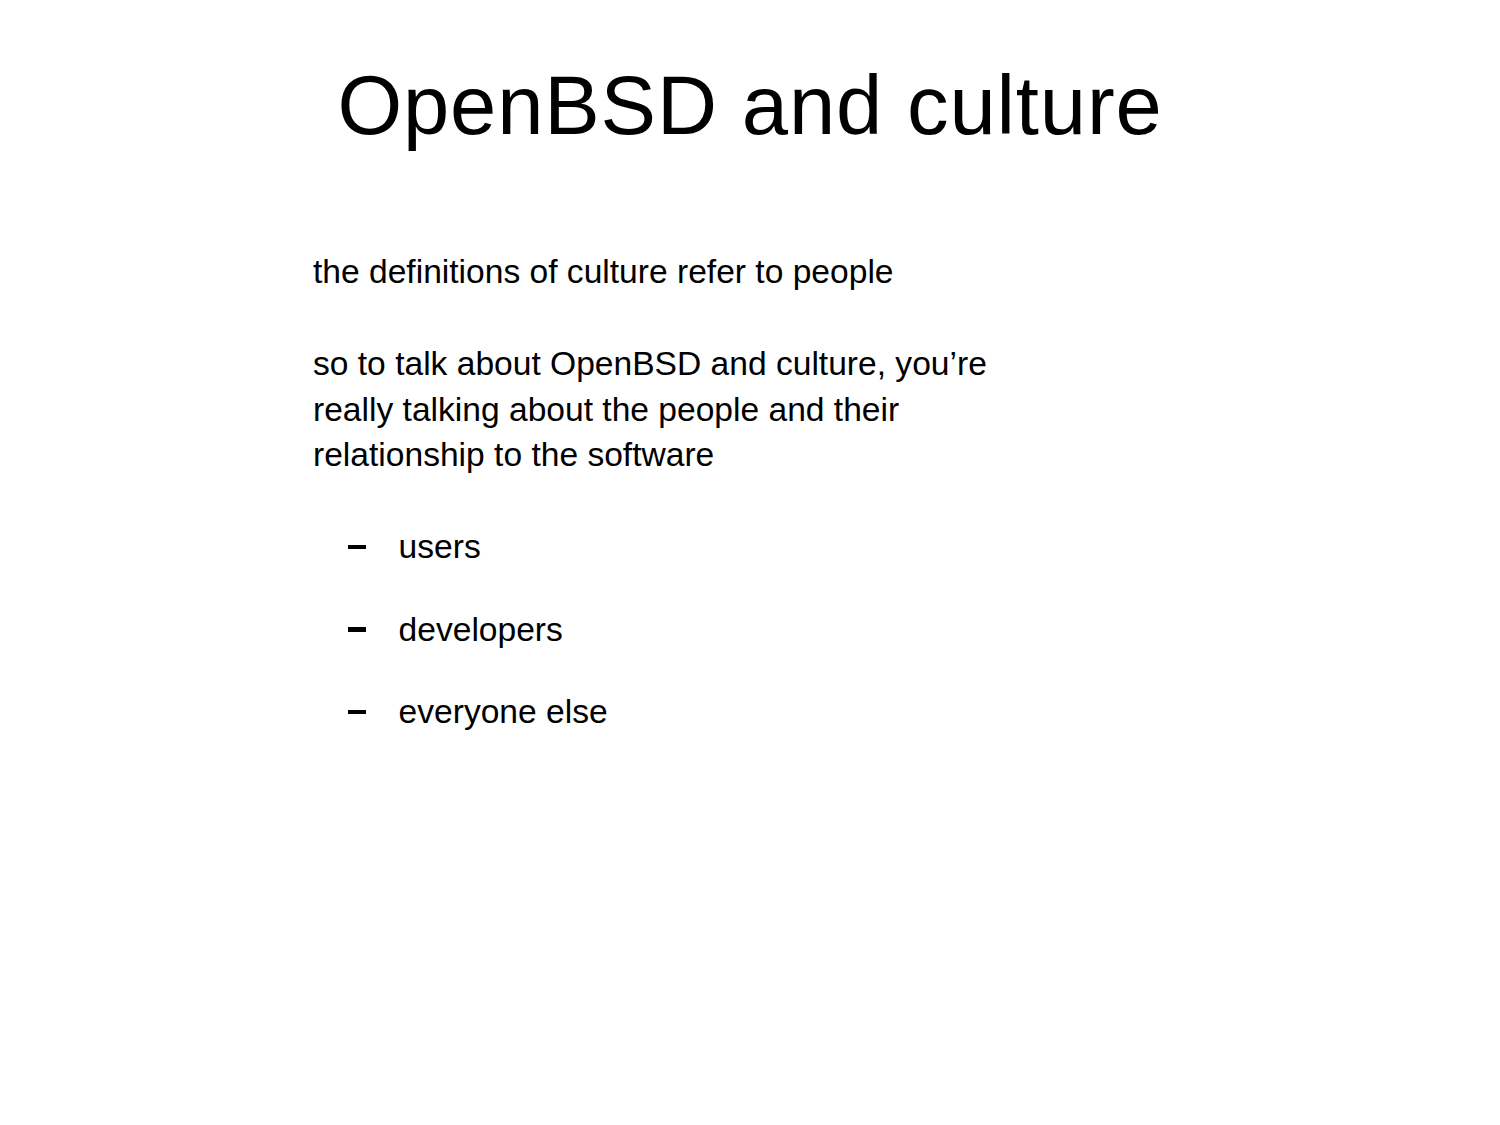OpenBSD and culture
the definitions of culture refer to people
so to talk about OpenBSD and culture, you’re really talking about the people and their relationship to the software
users
developers
everyone else